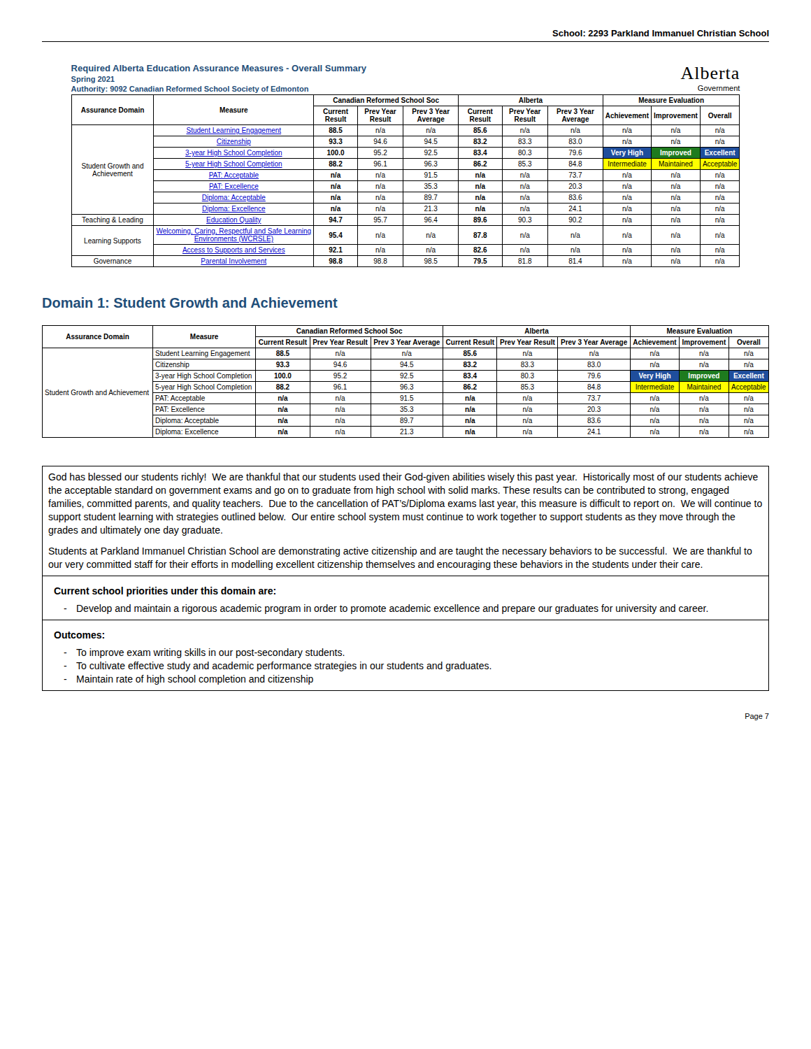School: 2293 Parkland Immanuel Christian School
Alberta
Government
Required Alberta Education Assurance Measures - Overall Summary
Spring 2021
Authority: 9092 Canadian Reformed School Society of Edmonton
| Assurance Domain | Measure | Canadian Reformed School Soc | Alberta | Measure Evaluation |
| --- | --- | --- | --- | --- |
| Current Result | Prev Year Result | Prev 3 Year Average | Current Result | Prev Year Result | Prev 3 Year Average | Achievement | Improvement | Overall |
| Student Growth and Achievement | Student Learning Engagement | 88.5 | n/a | n/a | 85.6 | n/a | n/a | n/a | n/a | n/a |
| Citizenship | 93.3 | 94.6 | 94.5 | 83.2 | 83.3 | 83.0 | n/a | n/a | n/a |
| 3-year High School Completion | 100.0 | 95.2 | 92.5 | 83.4 | 80.3 | 79.6 | Very High | Improved | Excellent |
| 5-year High School Completion | 88.2 | 96.1 | 96.3 | 86.2 | 85.3 | 84.8 | Intermediate | Maintained | Acceptable |
| PAT: Acceptable | n/a | n/a | 91.5 | n/a | n/a | 73.7 | n/a | n/a | n/a |
| PAT: Excellence | n/a | n/a | 35.3 | n/a | n/a | 20.3 | n/a | n/a | n/a |
| Diploma: Acceptable | n/a | n/a | 89.7 | n/a | n/a | 83.6 | n/a | n/a | n/a |
| Diploma: Excellence | n/a | n/a | 21.3 | n/a | n/a | 24.1 | n/a | n/a | n/a |
| Teaching & Leading | Education Quality | 94.7 | 95.7 | 96.4 | 89.6 | 90.3 | 90.2 | n/a | n/a | n/a |
| Learning Supports | Welcoming, Caring, Respectful and Safe Learning Environments (WCRSLE) | 95.4 | n/a | n/a | 87.8 | n/a | n/a | n/a | n/a | n/a |
| Access to Supports and Services | 92.1 | n/a | n/a | 82.6 | n/a | n/a | n/a | n/a | n/a |
| Governance | Parental Involvement | 98.8 | 98.8 | 98.5 | 79.5 | 81.8 | 81.4 | n/a | n/a | n/a |
Domain 1: Student Growth and Achievement
| Assurance Domain | Measure | Canadian Reformed School Soc | Alberta | Measure Evaluation |
| --- | --- | --- | --- | --- |
| Current Result | Prev Year Result | Prev 3 Year Average | Current Result | Prev Year Result | Prev 3 Year Average | Achievement | Improvement | Overall |
| Student Growth and Achievement | Student Learning Engagement | 88.5 | n/a | n/a | 85.6 | n/a | n/a | n/a | n/a | n/a |
| Citizenship | 93.3 | 94.6 | 94.5 | 83.2 | 83.3 | 83.0 | n/a | n/a | n/a |
| 3-year High School Completion | 100.0 | 95.2 | 92.5 | 83.4 | 80.3 | 79.6 | Very High | Improved | Excellent |
| 5-year High School Completion | 88.2 | 96.1 | 96.3 | 86.2 | 85.3 | 84.8 | Intermediate | Maintained | Acceptable |
| PAT: Acceptable | n/a | n/a | 91.5 | n/a | n/a | 73.7 | n/a | n/a | n/a |
| PAT: Excellence | n/a | n/a | 35.3 | n/a | n/a | 20.3 | n/a | n/a | n/a |
| Diploma: Acceptable | n/a | n/a | 89.7 | n/a | n/a | 83.6 | n/a | n/a | n/a |
| Diploma: Excellence | n/a | n/a | 21.3 | n/a | n/a | 24.1 | n/a | n/a | n/a |
God has blessed our students richly! We are thankful that our students used their God-given abilities wisely this past year. Historically most of our students achieve the acceptable standard on government exams and go on to graduate from high school with solid marks. These results can be contributed to strong, engaged families, committed parents, and quality teachers. Due to the cancellation of PAT’s/Diploma exams last year, this measure is difficult to report on. We will continue to support student learning with strategies outlined below. Our entire school system must continue to work together to support students as they move through the grades and ultimately one day graduate.
Students at Parkland Immanuel Christian School are demonstrating active citizenship and are taught the necessary behaviors to be successful. We are thankful to our very committed staff for their efforts in modelling excellent citizenship themselves and encouraging these behaviors in the students under their care.
Current school priorities under this domain are:
Develop and maintain a rigorous academic program in order to promote academic excellence and prepare our graduates for university and career.
Outcomes:
To improve exam writing skills in our post-secondary students.
To cultivate effective study and academic performance strategies in our students and graduates.
Maintain rate of high school completion and citizenship
Page 7